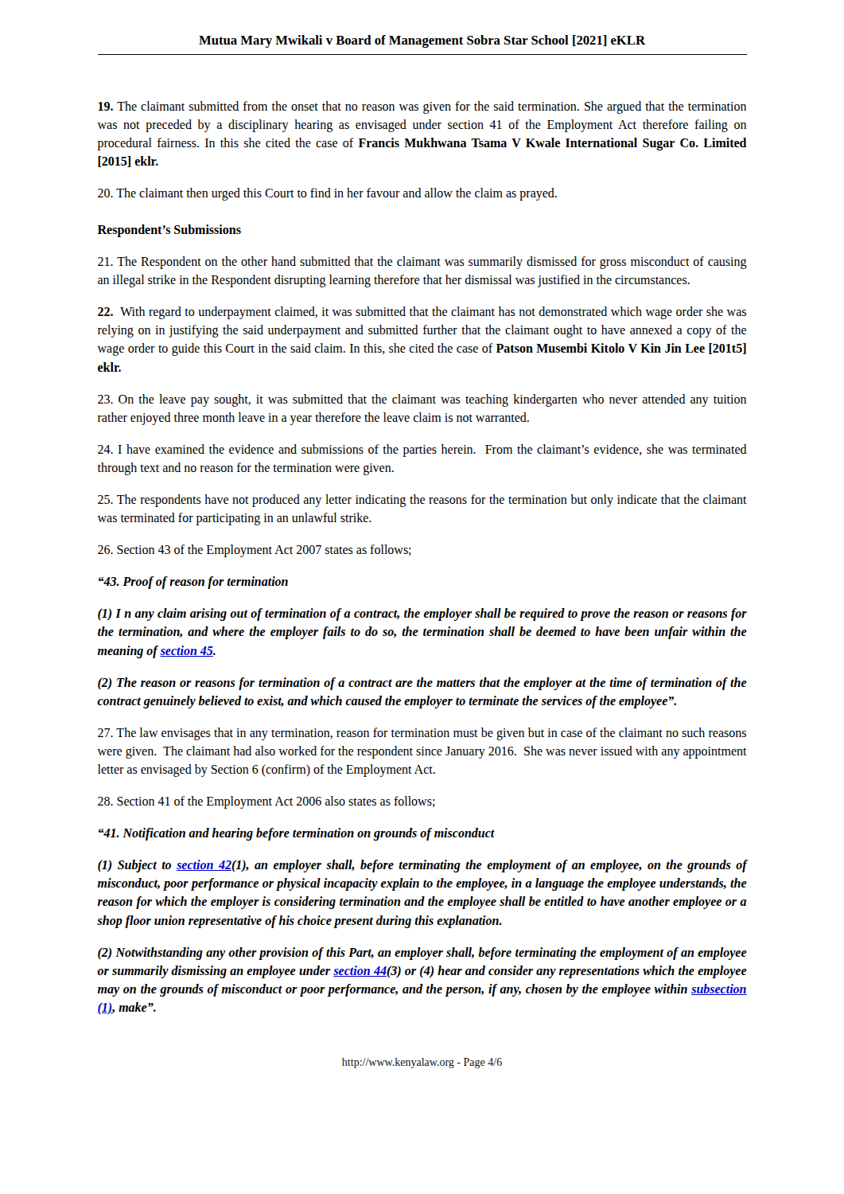Mutua Mary Mwikali v Board of Management Sobra Star School [2021] eKLR
19. The claimant submitted from the onset that no reason was given for the said termination. She argued that the termination was not preceded by a disciplinary hearing as envisaged under section 41 of the Employment Act therefore failing on procedural fairness. In this she cited the case of Francis Mukhwana Tsama V Kwale International Sugar Co. Limited [2015] eklr.
20. The claimant then urged this Court to find in her favour and allow the claim as prayed.
Respondent’s Submissions
21. The Respondent on the other hand submitted that the claimant was summarily dismissed for gross misconduct of causing an illegal strike in the Respondent disrupting learning therefore that her dismissal was justified in the circumstances.
22. With regard to underpayment claimed, it was submitted that the claimant has not demonstrated which wage order she was relying on in justifying the said underpayment and submitted further that the claimant ought to have annexed a copy of the wage order to guide this Court in the said claim. In this, she cited the case of Patson Musembi Kitolo V Kin Jin Lee [201t5] eklr.
23. On the leave pay sought, it was submitted that the claimant was teaching kindergarten who never attended any tuition rather enjoyed three month leave in a year therefore the leave claim is not warranted.
24. I have examined the evidence and submissions of the parties herein. From the claimant’s evidence, she was terminated through text and no reason for the termination were given.
25. The respondents have not produced any letter indicating the reasons for the termination but only indicate that the claimant was terminated for participating in an unlawful strike.
26. Section 43 of the Employment Act 2007 states as follows;
“43. Proof of reason for termination
(1) I n any claim arising out of termination of a contract, the employer shall be required to prove the reason or reasons for the termination, and where the employer fails to do so, the termination shall be deemed to have been unfair within the meaning of section 45.
(2) The reason or reasons for termination of a contract are the matters that the employer at the time of termination of the contract genuinely believed to exist, and which caused the employer to terminate the services of the employee”.
27. The law envisages that in any termination, reason for termination must be given but in case of the claimant no such reasons were given. The claimant had also worked for the respondent since January 2016. She was never issued with any appointment letter as envisaged by Section 6 (confirm) of the Employment Act.
28. Section 41 of the Employment Act 2006 also states as follows;
“41. Notification and hearing before termination on grounds of misconduct
(1) Subject to section 42(1), an employer shall, before terminating the employment of an employee, on the grounds of misconduct, poor performance or physical incapacity explain to the employee, in a language the employee understands, the reason for which the employer is considering termination and the employee shall be entitled to have another employee or a shop floor union representative of his choice present during this explanation.
(2) Notwithstanding any other provision of this Part, an employer shall, before terminating the employment of an employee or summarily dismissing an employee under section 44(3) or (4) hear and consider any representations which the employee may on the grounds of misconduct or poor performance, and the person, if any, chosen by the employee within subsection (1), make”.
http://www.kenyalaw.org - Page 4/6